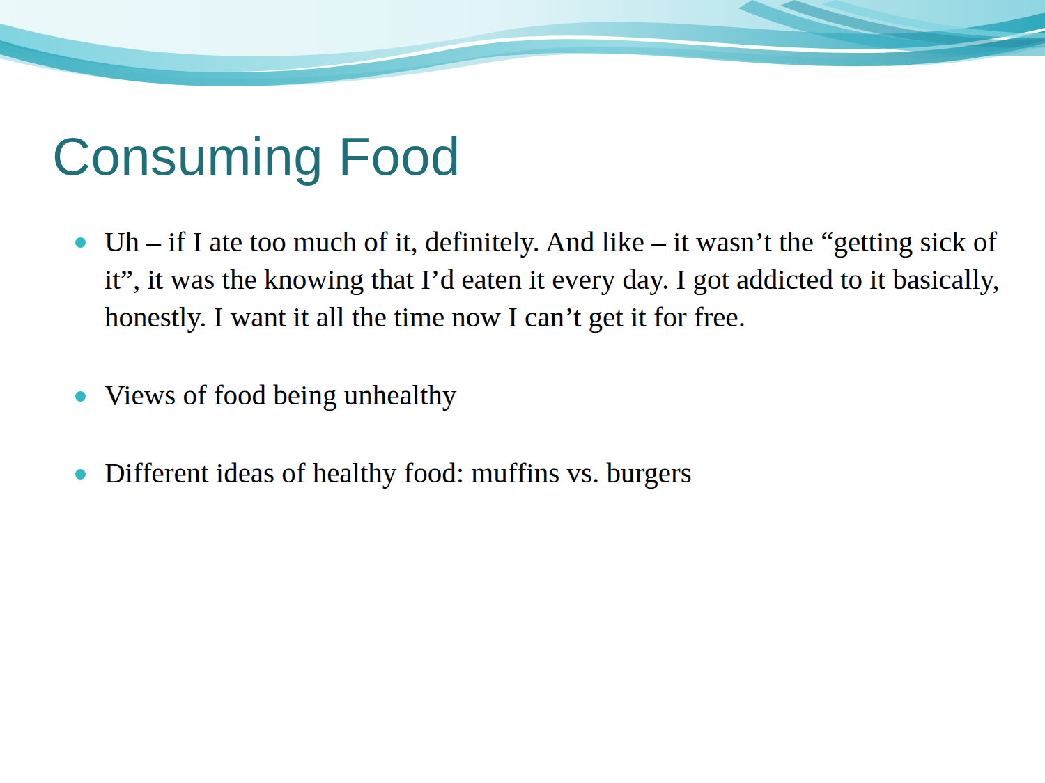Consuming Food
Uh – if I ate too much of it, definitely. And like – it wasn’t the “getting sick of it”, it was the knowing that I’d eaten it every day. I got addicted to it basically, honestly. I want it all the time now I can’t get it for free.
Views of food being unhealthy
Different ideas of healthy food: muffins vs. burgers